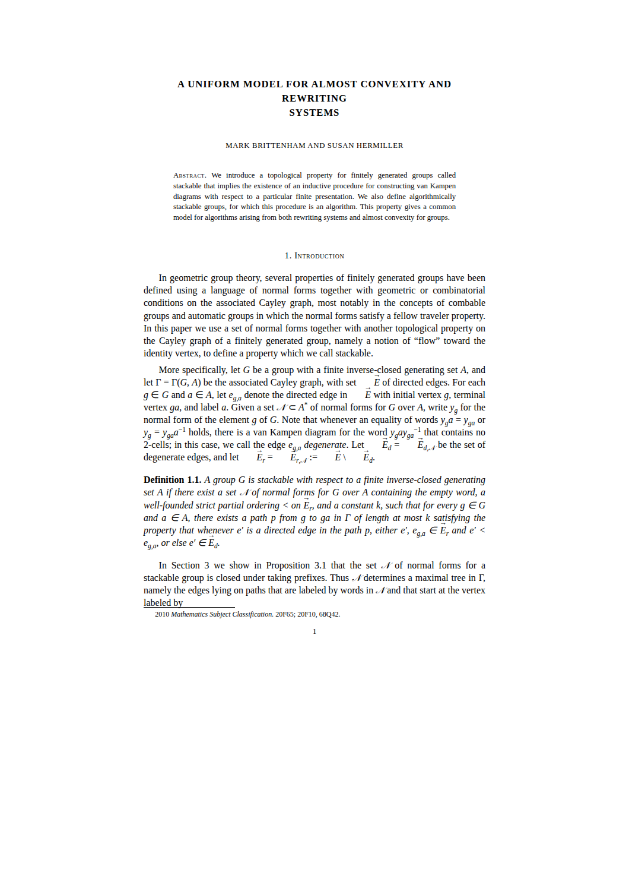A uniform model for almost convexity and rewriting
systems
Mark Brittenham and Susan Hermiller
Abstract. We introduce a topological property for finitely generated groups called stackable that implies the existence of an inductive procedure for constructing van Kampen diagrams with respect to a particular finite presentation. We also define algorithmically stackable groups, for which this procedure is an algorithm. This property gives a common model for algorithms arising from both rewriting systems and almost convexity for groups.
1. Introduction
In geometric group theory, several properties of finitely generated groups have been defined using a language of normal forms together with geometric or combinatorial conditions on the associated Cayley graph, most notably in the concepts of combable groups and automatic groups in which the normal forms satisfy a fellow traveler property. In this paper we use a set of normal forms together with another topological property on the Cayley graph of a finitely generated group, namely a notion of “flow” toward the identity vertex, to define a property which we call stackable.
More specifically, let G be a group with a finite inverse-closed generating set A, and let Γ = Γ(G, A) be the associated Cayley graph, with set →E of directed edges. For each g ∈ G and a ∈ A, let eg,a denote the directed edge in →E with initial vertex g, terminal vertex ga, and label a. Given a set 𝒩 ⊂ A* of normal forms for G over A, write yg for the normal form of the element g of G. Note that whenever an equality of words yga = yga or yg = ygaa−1 holds, there is a van Kampen diagram for the word ygayga−1 that contains no 2-cells; in this case, we call the edge eg,a degenerate. Let →Ed = →Ed,𝒩 be the set of degenerate edges, and let →Er = →Er,𝒩 := →E \ →Ed.
Definition 1.1. A group G is stackable with respect to a finite inverse-closed generating set A if there exist a set 𝒩 of normal forms for G over A containing the empty word, a well-founded strict partial ordering < on →Er, and a constant k, such that for every g ∈ G and a ∈ A, there exists a path p from g to ga in Γ of length at most k satisfying the property that whenever e′ is a directed edge in the path p, either e′, eg,a ∈ →Er and e′ < eg,a, or else e′ ∈ →Ed.
In Section 3 we show in Proposition 3.1 that the set 𝒩 of normal forms for a stackable group is closed under taking prefixes. Thus 𝒩 determines a maximal tree in Γ, namely the edges lying on paths that are labeled by words in 𝒩 and that start at the vertex labeled by
2010 Mathematics Subject Classification. 20F65; 20F10, 68Q42.
1